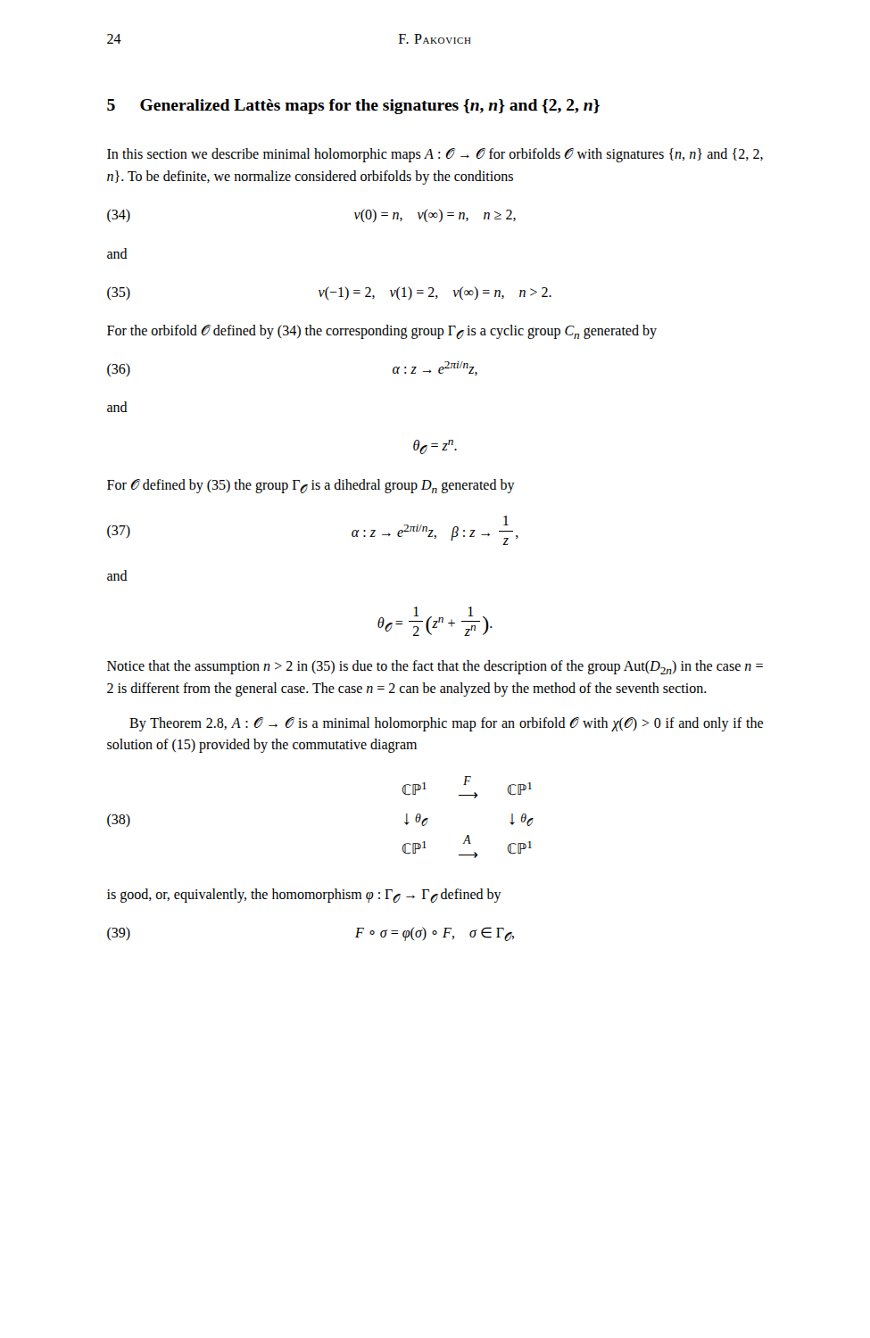24 F. Pakovich
5 Generalized Lattès maps for the signatures {n, n} and {2, 2, n}
In this section we describe minimal holomorphic maps A : 𝒪 → 𝒪 for orbifolds 𝒪 with signatures {n, n} and {2, 2, n}. To be definite, we normalize considered orbifolds by the conditions
(34) ν(0) = n, ν(∞) = n, n ≥ 2,
and
(35) ν(−1) = 2, ν(1) = 2, ν(∞) = n, n > 2.
For the orbifold 𝒪 defined by (34) the corresponding group Γ𝒪 is a cyclic group Cn generated by
(36) α : z → e2πi/nz,
and
θ𝒪 = zn.
For 𝒪 defined by (35) the group Γ𝒪 is a dihedral group Dn generated by
(37) α : z → e2πi/nz, β : z → 1 z,
and
θ𝒪 = 12(zn + 1 zn).
Notice that the assumption n > 2 in (35) is due to the fact that the description of the group Aut(D2n) in the case n = 2 is different from the general case. The case n = 2 can be analyzed by the method of the seventh section.
By Theorem 2.8, A : 𝒪 → 𝒪 is a minimal holomorphic map for an orbifold 𝒪 with χ(𝒪) > 0 if and only if the solution of (15) provided by the commutative diagram
(38)
| ℂℙ 1 | F ⟶ | ℂℙ 1 |
| ↓ θ 𝒪 | | ↓ θ 𝒪 |
| ℂℙ 1 | A ⟶ | ℂℙ 1 |
is good, or, equivalently, the homomorphism φ : Γ𝒪 → Γ𝒪 defined by
(39) F ∘ σ = φ(σ) ∘ F, σ ∈ Γ𝒪,